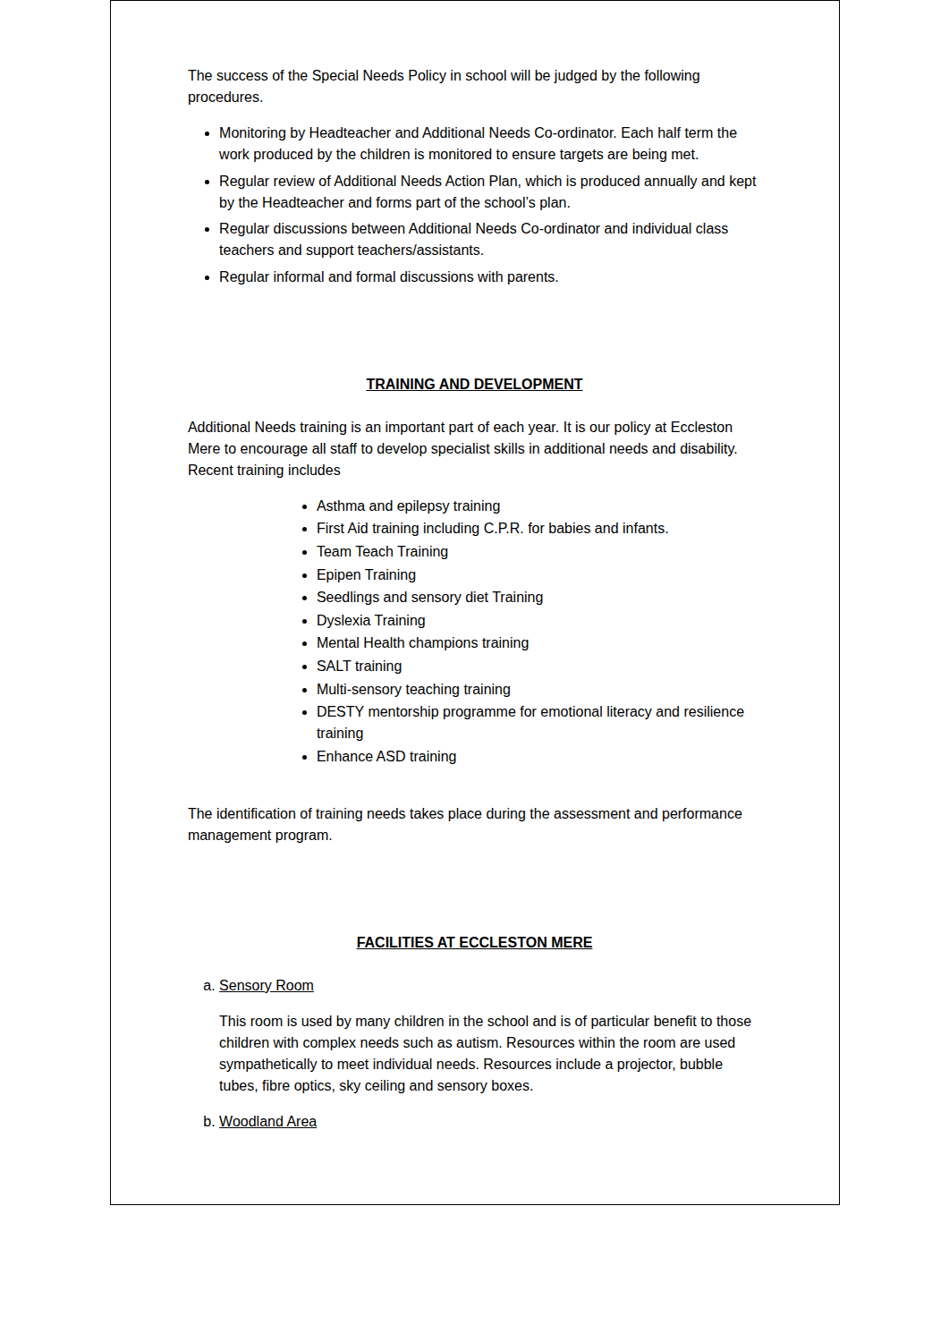The success of the Special Needs Policy in school will be judged by the following procedures.
Monitoring by Headteacher and Additional Needs Co-ordinator. Each half term the work produced by the children is monitored to ensure targets are being met.
Regular review of Additional Needs Action Plan, which is produced annually and kept by the Headteacher and forms part of the school’s plan.
Regular discussions between Additional Needs Co-ordinator and individual class teachers and support teachers/assistants.
Regular informal and formal discussions with parents.
TRAINING AND DEVELOPMENT
Additional Needs training is an important part of each year. It is our policy at Eccleston Mere to encourage all staff to develop specialist skills in additional needs and disability. Recent training includes
Asthma and epilepsy training
First Aid training including C.P.R. for babies and infants.
Team Teach Training
Epipen Training
Seedlings and sensory diet Training
Dyslexia Training
Mental Health champions training
SALT training
Multi-sensory teaching training
DESTY mentorship programme for emotional literacy and resilience training
Enhance ASD training
The identification of training needs takes place during the assessment and performance management program.
FACILITIES AT ECCLESTON MERE
Sensory Room
This room is used by many children in the school and is of particular benefit to those children with complex needs such as autism. Resources within the room are used sympathetically to meet individual needs. Resources include a projector, bubble tubes, fibre optics, sky ceiling and sensory boxes.
Woodland Area